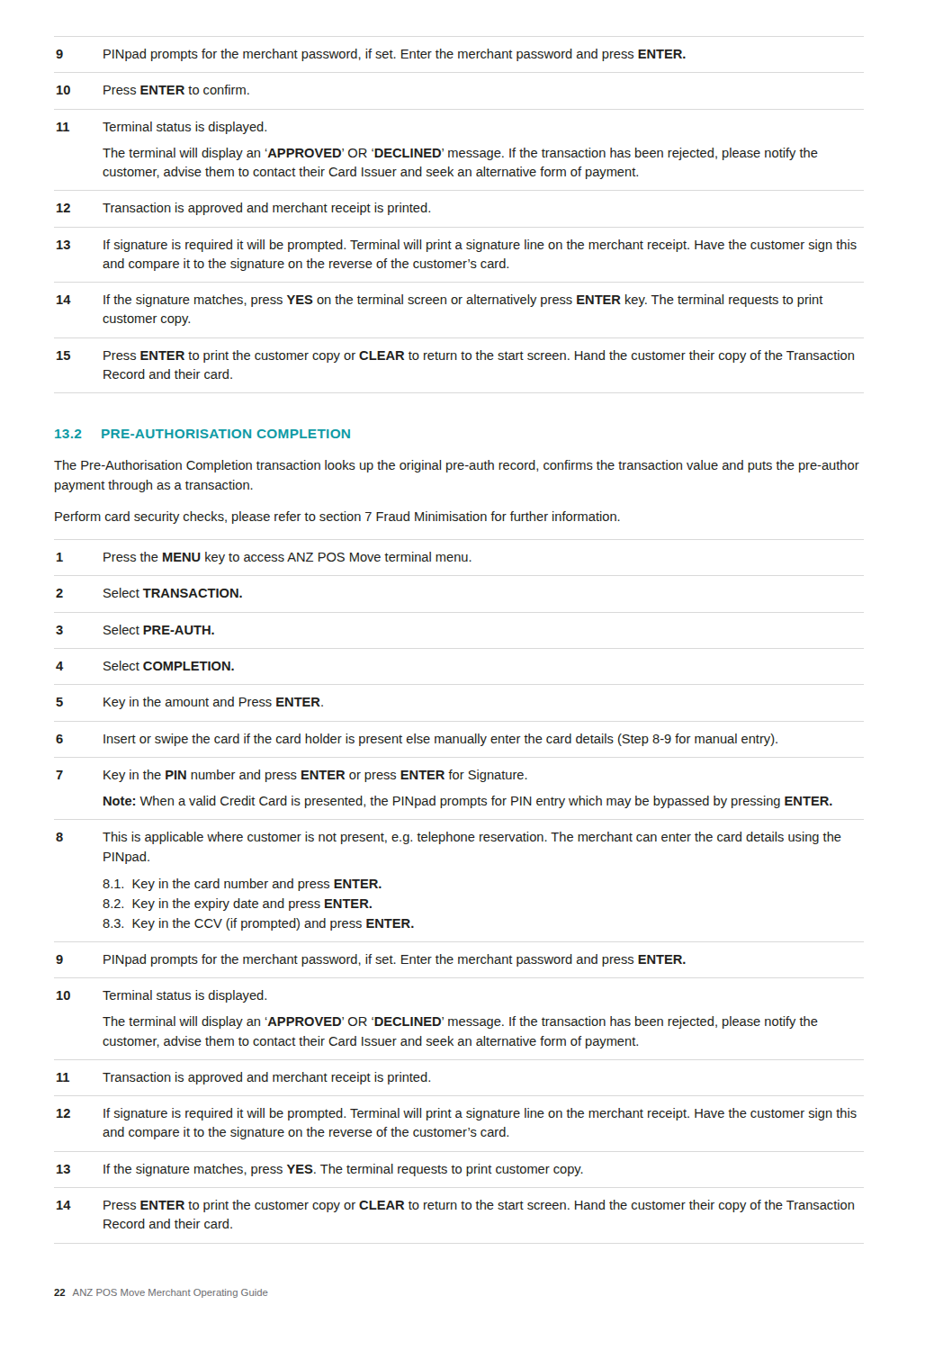| 9 | PINpad prompts for the merchant password, if set. Enter the merchant password and press ENTER. |
| 10 | Press ENTER to confirm. |
| 11 | Terminal status is displayed. The terminal will display an ‘ APPROVED ’ OR ‘ DECLINED ’ message. If the transaction has been rejected, please notify the customer, advise them to contact their Card Issuer and seek an alternative form of payment. |
| 12 | Transaction is approved and merchant receipt is printed. |
| 13 | If signature is required it will be prompted. Terminal will print a signature line on the merchant receipt. Have the customer sign this and compare it to the signature on the reverse of the customer’s card. |
| 14 | If the signature matches, press YES on the terminal screen or alternatively press ENTER key. The terminal requests to print customer copy. |
| 15 | Press ENTER to print the customer copy or CLEAR to return to the start screen. Hand the customer their copy of the Transaction Record and their card. |
13.2 PRE-AUTHORISATION COMPLETION
The Pre-Authorisation Completion transaction looks up the original pre-auth record, confirms the transaction value and puts the pre-author payment through as a transaction.
Perform card security checks, please refer to section 7 Fraud Minimisation for further information.
| 1 | Press the MENU key to access ANZ POS Move terminal menu. |
| 2 | Select TRANSACTION. |
| 3 | Select PRE-AUTH. |
| 4 | Select COMPLETION. |
| 5 | Key in the amount and Press ENTER . |
| 6 | Insert or swipe the card if the card holder is present else manually enter the card details (Step 8-9 for manual entry). |
| 7 | Key in the PIN number and press ENTER or press ENTER for Signature. Note: When a valid Credit Card is presented, the PINpad prompts for PIN entry which may be bypassed by pressing ENTER. |
| 8 | This is applicable where customer is not present, e.g. telephone reservation. The merchant can enter the card details using the PINpad. 8.1. Key in the card number and press ENTER. 8.2. Key in the expiry date and press ENTER. 8.3. Key in the CCV (if prompted) and press ENTER. |
| 9 | PINpad prompts for the merchant password, if set. Enter the merchant password and press ENTER. |
| 10 | Terminal status is displayed. The terminal will display an ‘ APPROVED ’ OR ‘ DECLINED ’ message. If the transaction has been rejected, please notify the customer, advise them to contact their Card Issuer and seek an alternative form of payment. |
| 11 | Transaction is approved and merchant receipt is printed. |
| 12 | If signature is required it will be prompted. Terminal will print a signature line on the merchant receipt. Have the customer sign this and compare it to the signature on the reverse of the customer’s card. |
| 13 | If the signature matches, press YES . The terminal requests to print customer copy. |
| 14 | Press ENTER to print the customer copy or CLEAR to return to the start screen. Hand the customer their copy of the Transaction Record and their card. |
22 ANZ POS Move Merchant Operating Guide